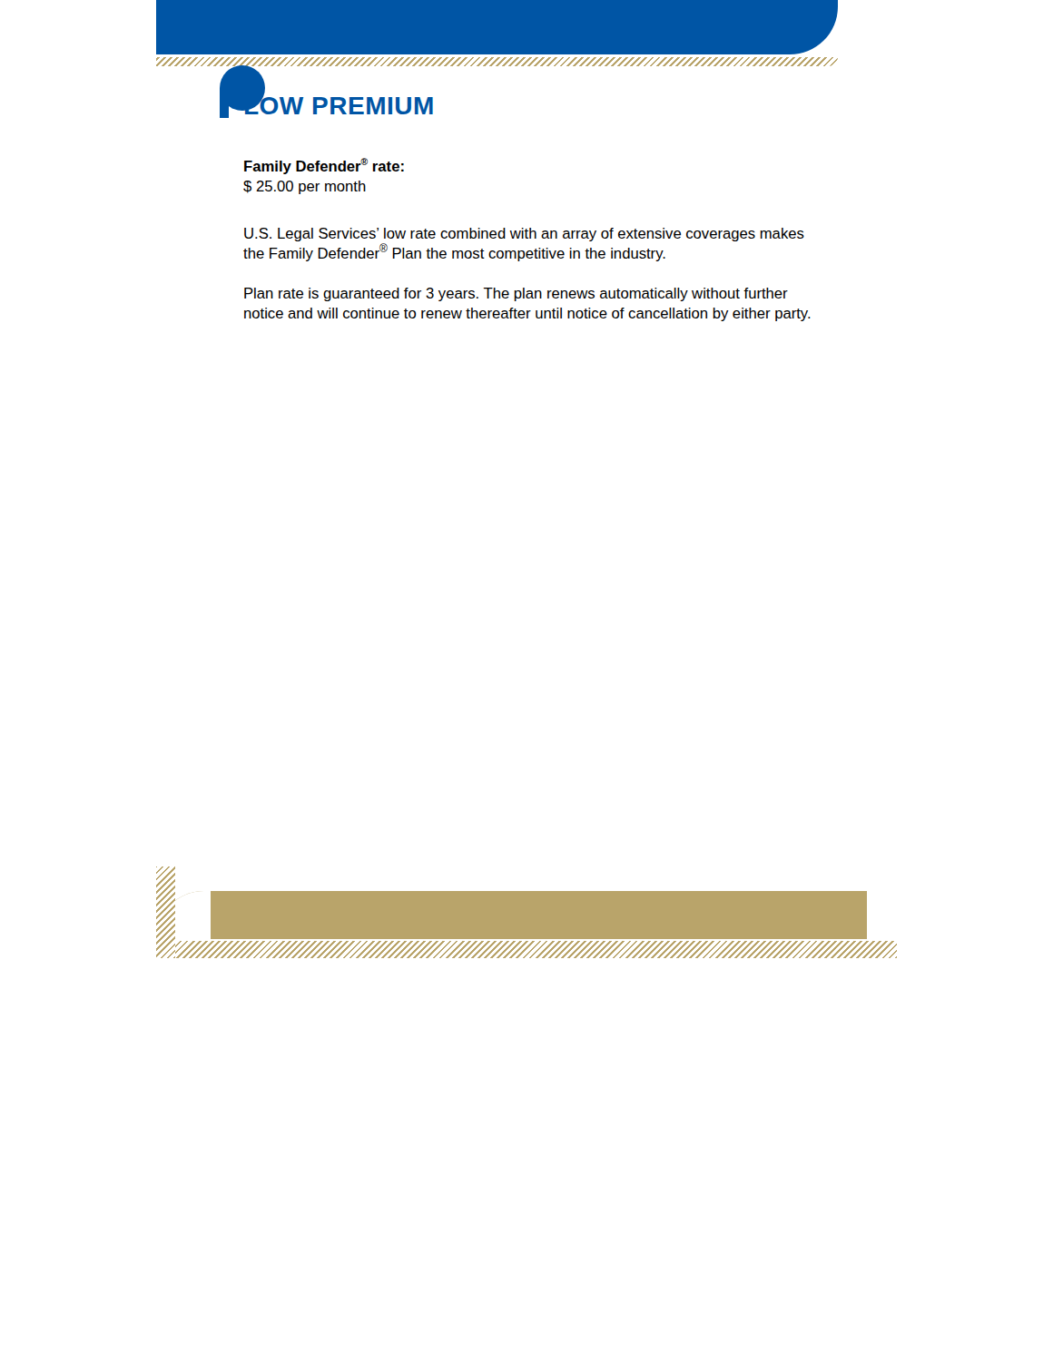LOW PREMIUM
Family Defender® rate:
$ 25.00 per month
U.S. Legal Services’ low rate combined with an array of extensive coverages makes the Family Defender® Plan the most competitive in the industry.
Plan rate is guaranteed for 3 years. The plan renews automatically without further notice and will continue to renew thereafter until notice of cancellation by either party.
5 | P a g e